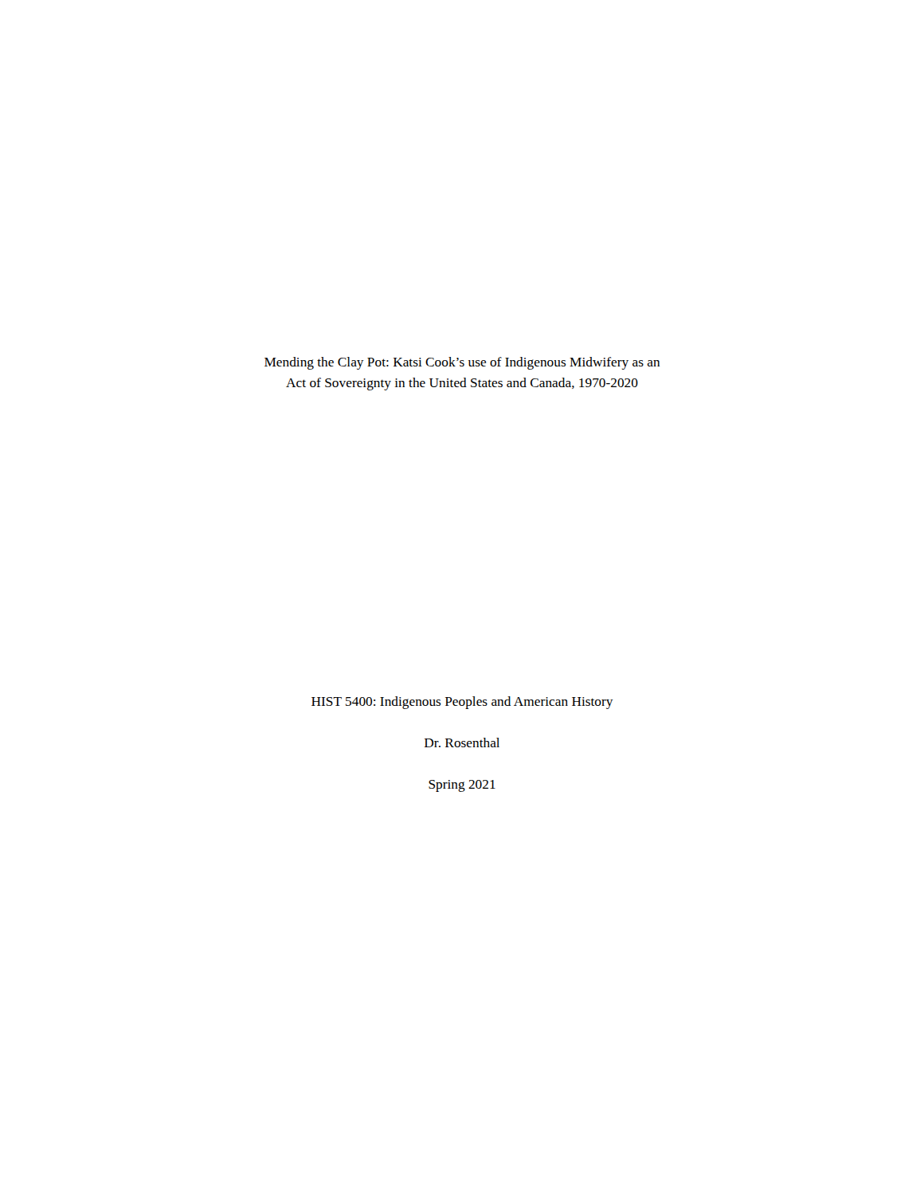Mending the Clay Pot: Katsi Cook’s use of Indigenous Midwifery as an Act of Sovereignty in the United States and Canada, 1970-2020
HIST 5400: Indigenous Peoples and American History
Dr. Rosenthal
Spring 2021